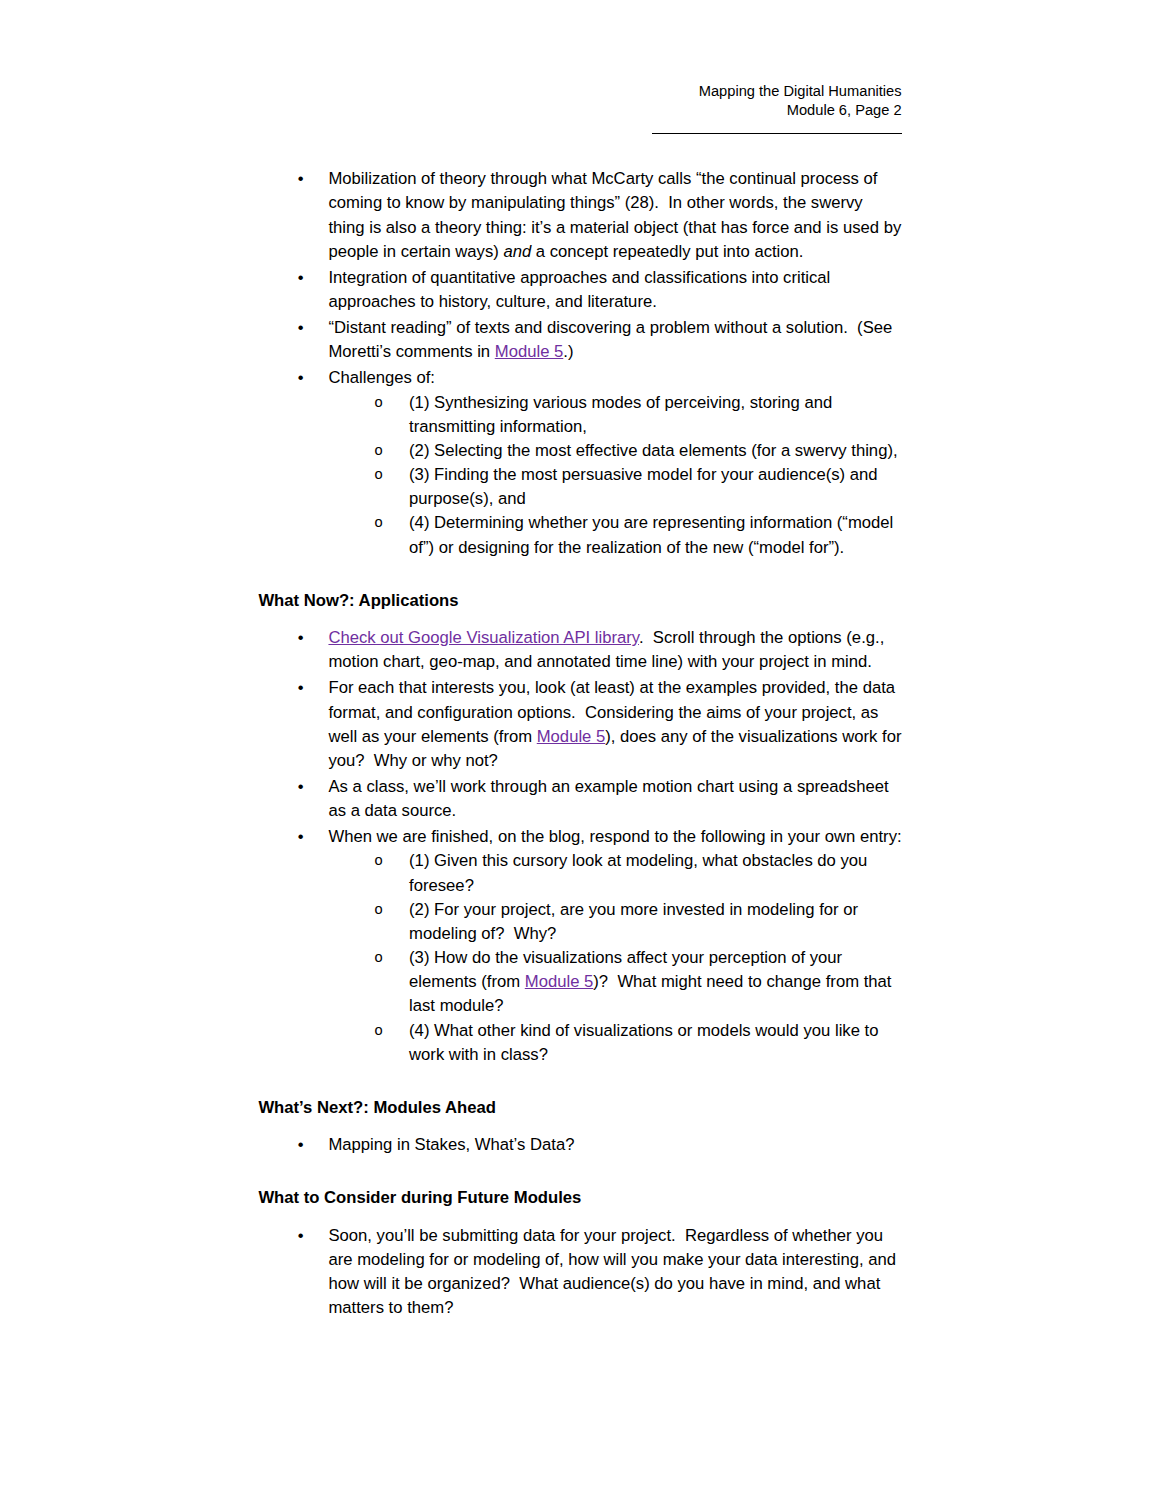Mapping the Digital Humanities
Module 6, Page 2
Mobilization of theory through what McCarty calls “the continual process of coming to know by manipulating things” (28). In other words, the swervy thing is also a theory thing: it’s a material object (that has force and is used by people in certain ways) and a concept repeatedly put into action.
Integration of quantitative approaches and classifications into critical approaches to history, culture, and literature.
“Distant reading” of texts and discovering a problem without a solution. (See Moretti’s comments in Module 5.)
Challenges of:
(1) Synthesizing various modes of perceiving, storing and transmitting information,
(2) Selecting the most effective data elements (for a swervy thing),
(3) Finding the most persuasive model for your audience(s) and purpose(s), and
(4) Determining whether you are representing information (“model of”) or designing for the realization of the new (“model for”).
What Now?: Applications
Check out Google Visualization API library. Scroll through the options (e.g., motion chart, geo-map, and annotated time line) with your project in mind.
For each that interests you, look (at least) at the examples provided, the data format, and configuration options. Considering the aims of your project, as well as your elements (from Module 5), does any of the visualizations work for you? Why or why not?
As a class, we’ll work through an example motion chart using a spreadsheet as a data source.
When we are finished, on the blog, respond to the following in your own entry:
(1) Given this cursory look at modeling, what obstacles do you foresee?
(2) For your project, are you more invested in modeling for or modeling of? Why?
(3) How do the visualizations affect your perception of your elements (from Module 5)? What might need to change from that last module?
(4) What other kind of visualizations or models would you like to work with in class?
What’s Next?: Modules Ahead
Mapping in Stakes, What’s Data?
What to Consider during Future Modules
Soon, you’ll be submitting data for your project. Regardless of whether you are modeling for or modeling of, how will you make your data interesting, and how will it be organized? What audience(s) do you have in mind, and what matters to them?